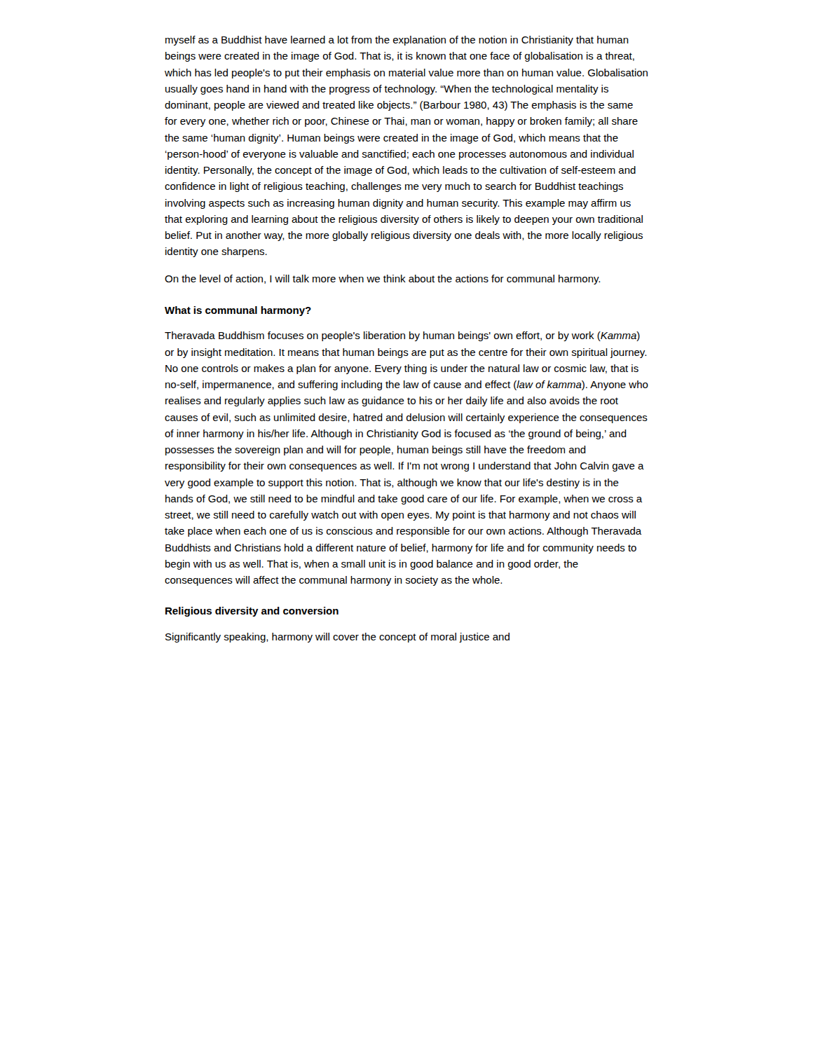myself as a Buddhist have learned a lot from the explanation of the notion in Christianity that human beings were created in the image of God. That is, it is known that one face of globalisation is a threat, which has led people's to put their emphasis on material value more than on human value. Globalisation usually goes hand in hand with the progress of technology. “When the technological mentality is dominant, people are viewed and treated like objects.” (Barbour 1980, 43) The emphasis is the same for every one, whether rich or poor, Chinese or Thai, man or woman, happy or broken family; all share the same ‘human dignity’. Human beings were created in the image of God, which means that the ‘person-hood’ of everyone is valuable and sanctified; each one processes autonomous and individual identity. Personally, the concept of the image of God, which leads to the cultivation of self-esteem and confidence in light of religious teaching, challenges me very much to search for Buddhist teachings involving aspects such as increasing human dignity and human security. This example may affirm us that exploring and learning about the religious diversity of others is likely to deepen your own traditional belief. Put in another way, the more globally religious diversity one deals with, the more locally religious identity one sharpens.
On the level of action, I will talk more when we think about the actions for communal harmony.
What is communal harmony?
Theravada Buddhism focuses on people's liberation by human beings' own effort, or by work (Kamma) or by insight meditation. It means that human beings are put as the centre for their own spiritual journey. No one controls or makes a plan for anyone. Every thing is under the natural law or cosmic law, that is no-self, impermanence, and suffering including the law of cause and effect (law of kamma). Anyone who realises and regularly applies such law as guidance to his or her daily life and also avoids the root causes of evil, such as unlimited desire, hatred and delusion will certainly experience the consequences of inner harmony in his/her life. Although in Christianity God is focused as ‘the ground of being,’ and possesses the sovereign plan and will for people, human beings still have the freedom and responsibility for their own consequences as well. If I'm not wrong I understand that John Calvin gave a very good example to support this notion. That is, although we know that our life's destiny is in the hands of God, we still need to be mindful and take good care of our life. For example, when we cross a street, we still need to carefully watch out with open eyes. My point is that harmony and not chaos will take place when each one of us is conscious and responsible for our own actions. Although Theravada Buddhists and Christians hold a different nature of belief, harmony for life and for community needs to begin with us as well. That is, when a small unit is in good balance and in good order, the consequences will affect the communal harmony in society as the whole.
Religious diversity and conversion
Significantly speaking, harmony will cover the concept of moral justice and